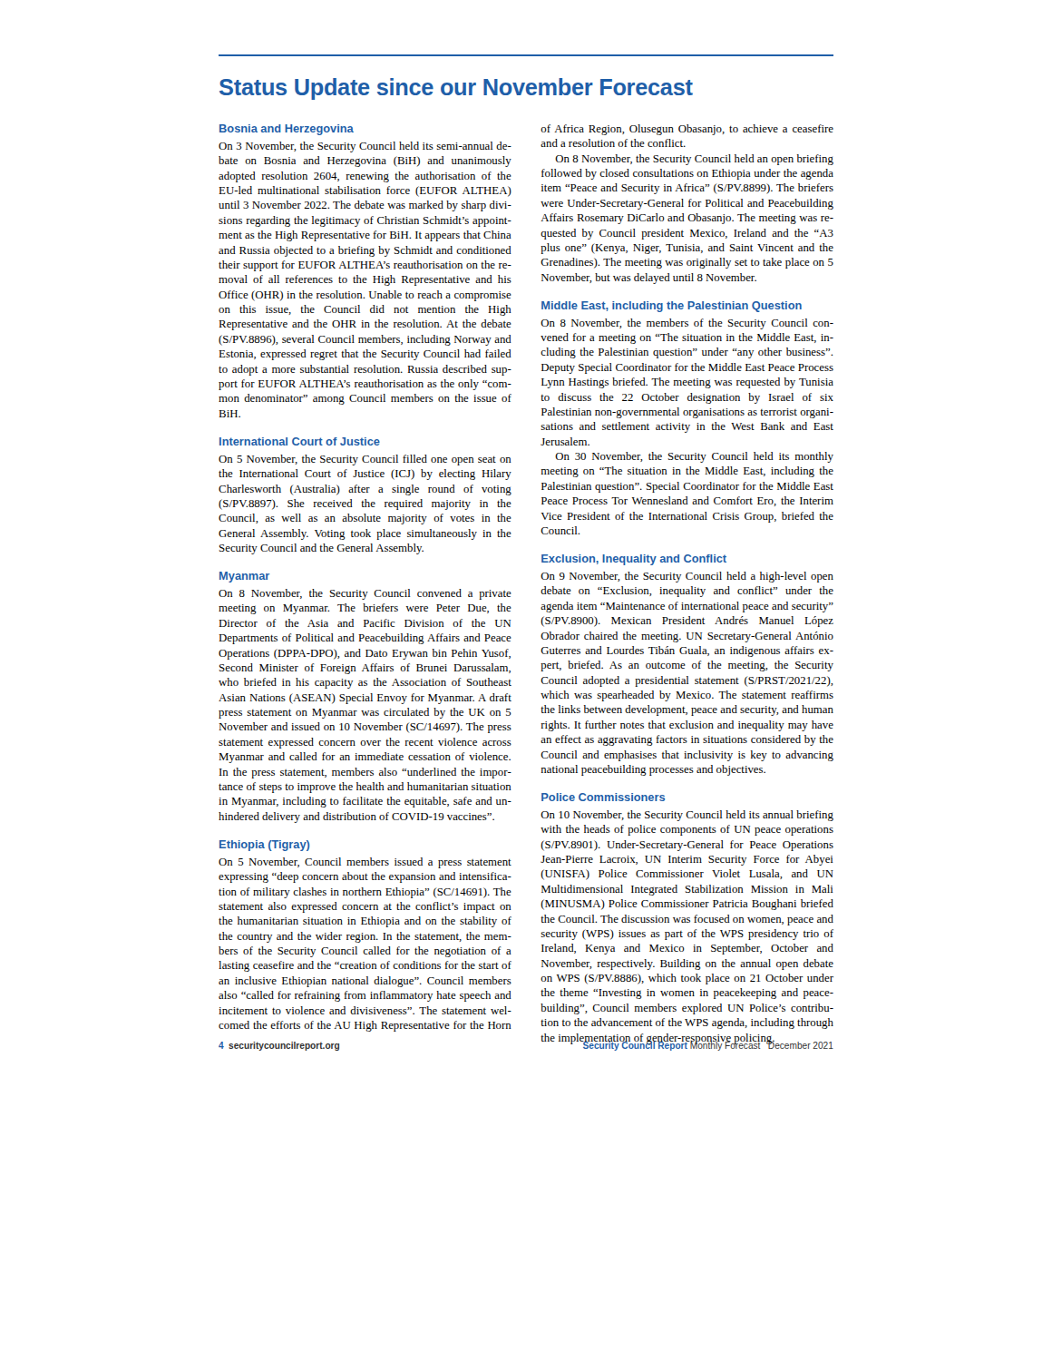Status Update since our November Forecast
Bosnia and Herzegovina
On 3 November, the Security Council held its semi-annual debate on Bosnia and Herzegovina (BiH) and unanimously adopted resolution 2604, renewing the authorisation of the EU-led multinational stabilisation force (EUFOR ALTHEA) until 3 November 2022. The debate was marked by sharp divisions regarding the legitimacy of Christian Schmidt’s appointment as the High Representative for BiH. It appears that China and Russia objected to a briefing by Schmidt and conditioned their support for EUFOR ALTHEA’s reauthorisation on the removal of all references to the High Representative and his Office (OHR) in the resolution. Unable to reach a compromise on this issue, the Council did not mention the High Representative and the OHR in the resolution. At the debate (S/PV.8896), several Council members, including Norway and Estonia, expressed regret that the Security Council had failed to adopt a more substantial resolution. Russia described support for EUFOR ALTHEA’s reauthorisation as the only “common denominator” among Council members on the issue of BiH.
International Court of Justice
On 5 November, the Security Council filled one open seat on the International Court of Justice (ICJ) by electing Hilary Charlesworth (Australia) after a single round of voting (S/PV.8897). She received the required majority in the Council, as well as an absolute majority of votes in the General Assembly. Voting took place simultaneously in the Security Council and the General Assembly.
Myanmar
On 8 November, the Security Council convened a private meeting on Myanmar. The briefers were Peter Due, the Director of the Asia and Pacific Division of the UN Departments of Political and Peacebuilding Affairs and Peace Operations (DPPA-DPO), and Dato Erywan bin Pehin Yusof, Second Minister of Foreign Affairs of Brunei Darussalam, who briefed in his capacity as the Association of Southeast Asian Nations (ASEAN) Special Envoy for Myanmar. A draft press statement on Myanmar was circulated by the UK on 5 November and issued on 10 November (SC/14697). The press statement expressed concern over the recent violence across Myanmar and called for an immediate cessation of violence. In the press statement, members also “underlined the importance of steps to improve the health and humanitarian situation in Myanmar, including to facilitate the equitable, safe and unhindered delivery and distribution of COVID-19 vaccines”.
Ethiopia (Tigray)
On 5 November, Council members issued a press statement expressing “deep concern about the expansion and intensification of military clashes in northern Ethiopia” (SC/14691). The statement also expressed concern at the conflict’s impact on the humanitarian situation in Ethiopia and on the stability of the country and the wider region. In the statement, the members of the Security Council called for the negotiation of a lasting ceasefire and the “creation of conditions for the start of an inclusive Ethiopian national dialogue”. Council members also “called for refraining from inflammatory hate speech and incitement to violence and divisiveness”. The statement welcomed the efforts of the AU High Representative for the Horn of Africa Region, Olusegun Obasanjo, to achieve a ceasefire and a resolution of the conflict.
On 8 November, the Security Council held an open briefing followed by closed consultations on Ethiopia under the agenda item “Peace and Security in Africa” (S/PV.8899). The briefers were Under-Secretary-General for Political and Peacebuilding Affairs Rosemary DiCarlo and Obasanjo. The meeting was requested by Council president Mexico, Ireland and the “A3 plus one” (Kenya, Niger, Tunisia, and Saint Vincent and the Grenadines). The meeting was originally set to take place on 5 November, but was delayed until 8 November.
Middle East, including the Palestinian Question
On 8 November, the members of the Security Council convened for a meeting on “The situation in the Middle East, including the Palestinian question” under “any other business”. Deputy Special Coordinator for the Middle East Peace Process Lynn Hastings briefed. The meeting was requested by Tunisia to discuss the 22 October designation by Israel of six Palestinian non-governmental organisations as terrorist organisations and settlement activity in the West Bank and East Jerusalem.
On 30 November, the Security Council held its monthly meeting on “The situation in the Middle East, including the Palestinian question”. Special Coordinator for the Middle East Peace Process Tor Wennesland and Comfort Ero, the Interim Vice President of the International Crisis Group, briefed the Council.
Exclusion, Inequality and Conflict
On 9 November, the Security Council held a high-level open debate on “Exclusion, inequality and conflict” under the agenda item “Maintenance of international peace and security” (S/PV.8900). Mexican President Andrés Manuel López Obrador chaired the meeting. UN Secretary-General António Guterres and Lourdes Tibán Guala, an indigenous affairs expert, briefed. As an outcome of the meeting, the Security Council adopted a presidential statement (S/PRST/2021/22), which was spearheaded by Mexico. The statement reaffirms the links between development, peace and security, and human rights. It further notes that exclusion and inequality may have an effect as aggravating factors in situations considered by the Council and emphasises that inclusivity is key to advancing national peacebuilding processes and objectives.
Police Commissioners
On 10 November, the Security Council held its annual briefing with the heads of police components of UN peace operations (S/PV.8901). Under-Secretary-General for Peace Operations Jean-Pierre Lacroix, UN Interim Security Force for Abyei (UNISFA) Police Commissioner Violet Lusala, and UN Multidimensional Integrated Stabilization Mission in Mali (MINUSMA) Police Commissioner Patricia Boughani briefed the Council. The discussion was focused on women, peace and security (WPS) issues as part of the WPS presidency trio of Ireland, Kenya and Mexico in September, October and November, respectively. Building on the annual open debate on WPS (S/PV.8886), which took place on 21 October under the theme “Investing in women in peacekeeping and peacebuilding”, Council members explored UN Police’s contribution to the advancement of the WPS agenda, including through the implementation of gender-responsive policing.
4 securitycouncilreport.org
Security Council Report Monthly Forecast December 2021